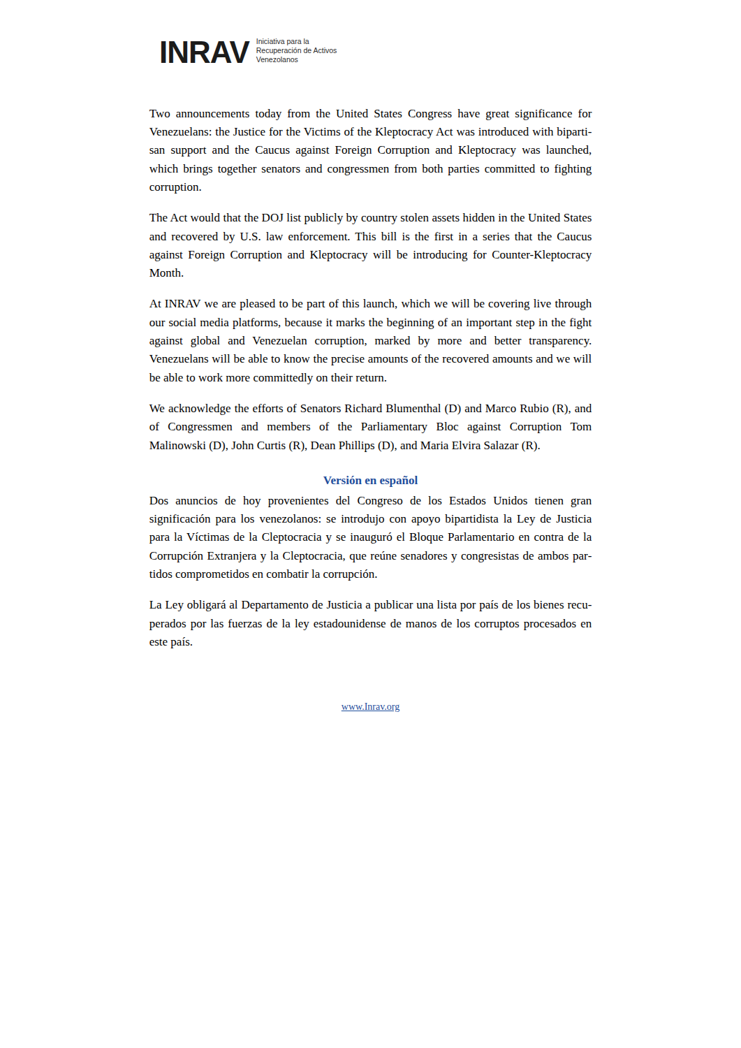INRAV
Iniciativa para la
Recuperación de Activos
Venezolanos
Two announcements today from the United States Congress have great significance for Venezuelans: the Justice for the Victims of the Kleptocracy Act was introduced with bipartisan support and the Caucus against Foreign Corruption and Kleptocracy was launched, which brings together senators and congressmen from both parties committed to fighting corruption.
The Act would that the DOJ list publicly by country stolen assets hidden in the United States and recovered by U.S. law enforcement. This bill is the first in a series that the Caucus against Foreign Corruption and Kleptocracy will be introducing for Counter-Kleptocracy Month.
At INRAV we are pleased to be part of this launch, which we will be covering live through our social media platforms, because it marks the beginning of an important step in the fight against global and Venezuelan corruption, marked by more and better transparency. Venezuelans will be able to know the precise amounts of the recovered amounts and we will be able to work more committedly on their return.
We acknowledge the efforts of Senators Richard Blumenthal (D) and Marco Rubio (R), and of Congressmen and members of the Parliamentary Bloc against Corruption Tom Malinowski (D), John Curtis (R), Dean Phillips (D), and Maria Elvira Salazar (R).
Versión en español
Dos anuncios de hoy provenientes del Congreso de los Estados Unidos tienen gran significación para los venezolanos: se introdujo con apoyo bipartidista la Ley de Justicia para la Víctimas de la Cleptocracia y se inauguró el Bloque Parlamentario en contra de la Corrupción Extranjera y la Cleptocracia, que reúne senadores y congresistas de ambos partidos comprometidos en combatir la corrupción.
La Ley obligará al Departamento de Justicia a publicar una lista por país de los bienes recuperados por las fuerzas de la ley estadounidense de manos de los corruptos procesados en este país.
www.Inrav.org